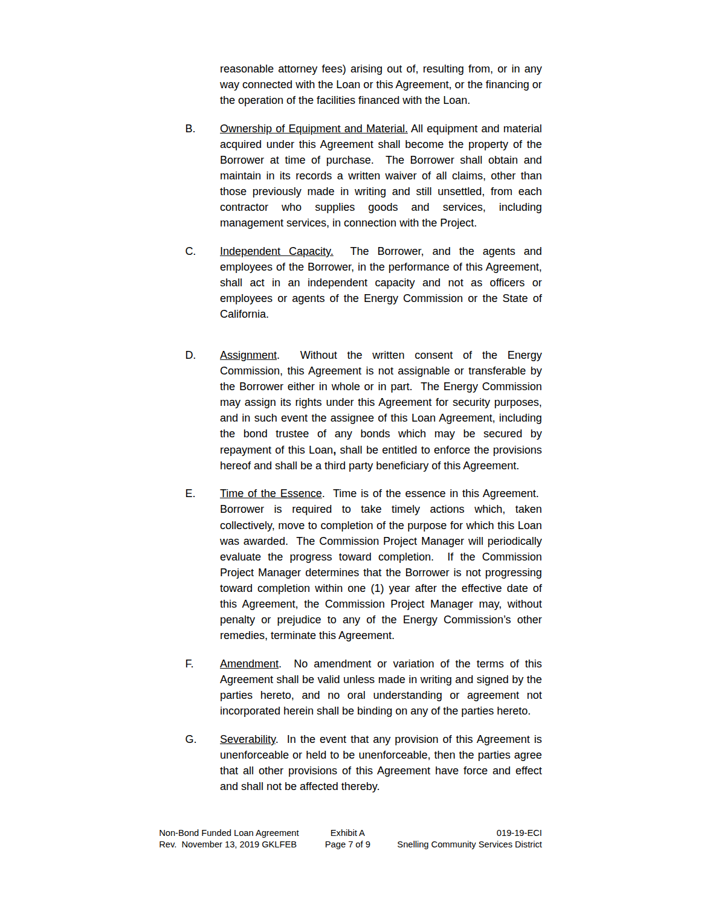reasonable attorney fees) arising out of, resulting from, or in any way connected with the Loan or this Agreement, or the financing or the operation of the facilities financed with the Loan.
B.
Ownership of Equipment and Material. All equipment and material acquired under this Agreement shall become the property of the Borrower at time of purchase. The Borrower shall obtain and maintain in its records a written waiver of all claims, other than those previously made in writing and still unsettled, from each contractor who supplies goods and services, including management services, in connection with the Project.
C.
Independent Capacity. The Borrower, and the agents and employees of the Borrower, in the performance of this Agreement, shall act in an independent capacity and not as officers or employees or agents of the Energy Commission or the State of California.
D.
Assignment. Without the written consent of the Energy Commission, this Agreement is not assignable or transferable by the Borrower either in whole or in part. The Energy Commission may assign its rights under this Agreement for security purposes, and in such event the assignee of this Loan Agreement, including the bond trustee of any bonds which may be secured by repayment of this Loan, shall be entitled to enforce the provisions hereof and shall be a third party beneficiary of this Agreement.
E.
Time of the Essence. Time is of the essence in this Agreement. Borrower is required to take timely actions which, taken collectively, move to completion of the purpose for which this Loan was awarded. The Commission Project Manager will periodically evaluate the progress toward completion. If the Commission Project Manager determines that the Borrower is not progressing toward completion within one (1) year after the effective date of this Agreement, the Commission Project Manager may, without penalty or prejudice to any of the Energy Commission’s other remedies, terminate this Agreement.
F.
Amendment. No amendment or variation of the terms of this Agreement shall be valid unless made in writing and signed by the parties hereto, and no oral understanding or agreement not incorporated herein shall be binding on any of the parties hereto.
G.
Severability. In the event that any provision of this Agreement is unenforceable or held to be unenforceable, then the parties agree that all other provisions of this Agreement have force and effect and shall not be affected thereby.
| Non-Bond Funded Loan Agreement | Exhibit A | 019-19-ECI |
| Rev. November 13, 2019 GKLFEB | Page 7 of 9 | Snelling Community Services District |